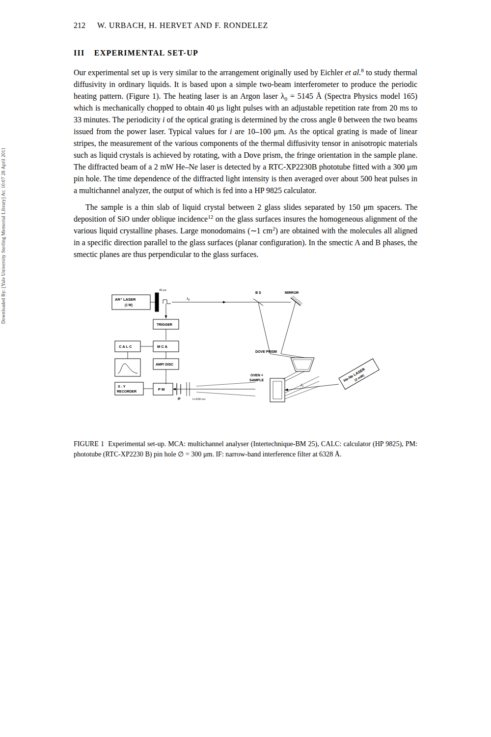Downloaded By: [Yale University Sterling Memorial Library] At: 10:07 28 April 2011
212 W. URBACH, H. HERVET AND F. RONDELEZ
IIIEXPERIMENTAL SET-UP
Our experimental set up is very similar to the arrangement originally used by Eichler et al.8 to study thermal diffusivity in ordinary liquids. It is based upon a simple two-beam interferometer to produce the periodic heating pattern. (Figure 1). The heating laser is an Argon laser λ0 = 5145 Å (Spectra Physics model 165) which is mechanically chopped to obtain 40 μs light pulses with an adjustable repetition rate from 20 ms to 33 minutes. The periodicity i of the optical grating is determined by the cross angle θ between the two beams issued from the power laser. Typical values for i are 10–100 μm. As the optical grating is made of linear stripes, the measurement of the various components of the thermal diffusivity tensor in anisotropic materials such as liquid crystals is achieved by rotating, with a Dove prism, the fringe orientation in the sample plane. The diffracted beam of a 2 mW He–Ne laser is detected by a RTC-XP2230B phototube fitted with a 300 μm pin hole. The time dependence of the diffracted light intensity is then averaged over about 500 heat pulses in a multichannel analyzer, the output of which is fed into a HP 9825 calculator.
The sample is a thin slab of liquid crystal between 2 glass slides separated by 150 μm spacers. The deposition of SiO under oblique incidence12 on the glass surfaces insures the homogeneous alignment of the various liquid crystalline phases. Large monodomains (∼1 cm2) are obtained with the molecules all aligned in a specific direction parallel to the glass surfaces (planar configuration). In the smectic A and B phases, the smectic planes are thus perpendicular to the glass surfaces.
AR⁺ LASER (1 W) 40 µs λ0 B S MIRROR TRIGGER M C A C A L C AMP/ DISC X - Y RECORDER P M IF L=100 cm DOVE PRISM OVEN + SAMPLE He-Ne LASER (2 mW) λ1
FIGURE 1 Experimental set-up. MCA: multichannel analyser (Intertechnique-BM 25), CALC: calculator (HP 9825), PM: phototube (RTC-XP2230 B) pin hole ∅ = 300 μm. IF: narrow-band interference filter at 6328 Å.